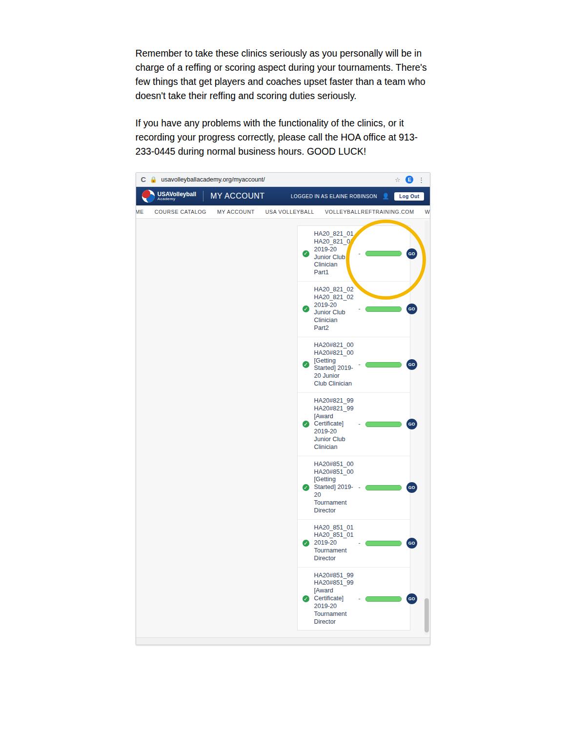Remember to take these clinics seriously as you personally will be in charge of a reffing or scoring aspect during your tournaments. There's few things that get players and coaches upset faster than a team who doesn't take their reffing and scoring duties seriously.
If you have any problems with the functionality of the clinics, or it recording your progress correctly, please call the HOA office at 913-233-0445 during normal business hours. GOOD LUCK!
C 🔒 usavolleyballacademy.org/myaccount/ ☆ E ⋮
USAVolleyballAcademy
MY ACCOUNT
LOGGED IN AS ELAINE ROBINSON 👤 Log Out
OME COURSE CATALOG MY ACCOUNT USA VOLLEYBALL VOLLEYBALLREFTRAINING.COM WEBPOINT HELP
✓ HA20_821_01 HA20_821_01 2019-20 Junior Club Clinician Part1 - GO
✓ HA20_821_02 HA20_821_02 2019-20 Junior Club Clinician Part2 - GO
✓ HA20#821_00 HA20#821_00 [Getting Started] 2019-20 Junior Club Clinician - GO
✓ HA20#821_99 HA20#821_99 [Award Certificate] 2019-20 Junior Club Clinician - GO
✓ HA20#851_00 HA20#851_00 [Getting Started] 2019-20 Tournament Director - GO
✓ HA20_851_01 HA20_851_01 2019-20 Tournament Director - GO
✓ HA20#851_99 HA20#851_99 [Award Certificate] 2019-20 Tournament Director - GO